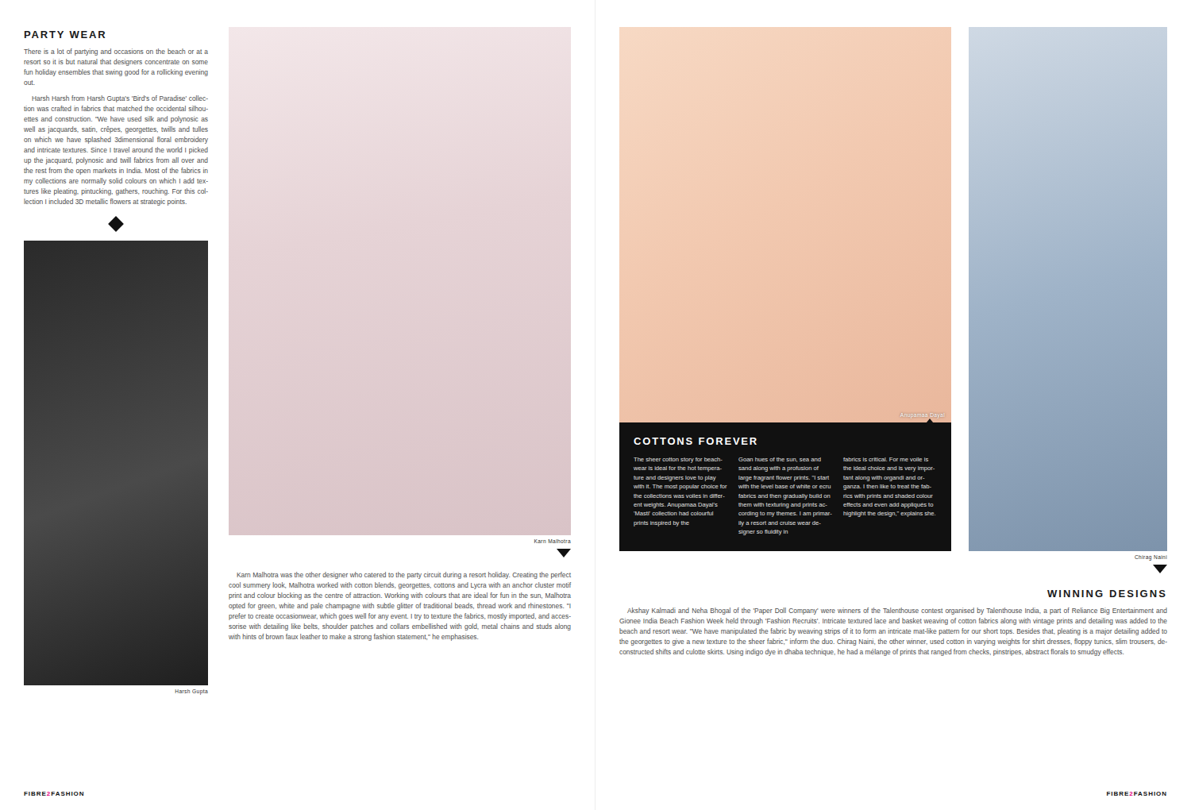Party Wear
There is a lot of partying and occasions on the beach or at a resort so it is but natural that designers concentrate on some fun holiday ensembles that swing good for a rollicking evening out.
Harsh Harsh from Harsh Gupta's 'Bird's of Paradise' collection was crafted in fabrics that matched the occidental silhouettes and construction. "We have used silk and polynosic as well as jacquards, satin, crêpes, georgettes, twills and tulles on which we have splashed 3dimensional floral embroidery and intricate textures. Since I travel around the world I picked up the jacquard, polynosic and twill fabrics from all over and the rest from the open markets in India. Most of the fabrics in my collections are normally solid colours on which I add textures like pleating, pintucking, gathers, rouching. For this collection I included 3D metallic flowers at strategic points.
Harsh Gupta
Karn Malhotra
Karn Malhotra was the other designer who catered to the party circuit during a resort holiday. Creating the perfect cool summery look, Malhotra worked with cotton blends, georgettes, cottons and Lycra with an anchor cluster motif print and colour blocking as the centre of attraction. Working with colours that are ideal for fun in the sun, Malhotra opted for green, white and pale champagne with subtle glitter of traditional beads, thread work and rhinestones. "I prefer to create occasionwear, which goes well for any event. I try to texture the fabrics, mostly imported, and accessorise with detailing like belts, shoulder patches and collars embellished with gold, metal chains and studs along with hints of brown faux leather to make a strong fashion statement," he emphasises.
FIBRE2 FASHION
Anupamaa Dayal
Cottons Forever
The sheer cotton story for beachwear is ideal for the hot temperature and designers love to play with it. The most popular choice for the collections was voiles in different weights. Anupamaa Dayal's 'Masti' collection had colourful prints inspired by the
Goan hues of the sun, sea and sand along with a profusion of large fragrant flower prints. "I start with the level base of white or ecru fabrics and then gradually build on them with texturing and prints according to my themes. I am primarily a resort and cruise wear designer so fluidity in
fabrics is critical. For me voile is the ideal choice and is very important along with organdi and organza. I then like to treat the fabrics with prints and shaded colour effects and even add appliqués to highlight the design," explains she.
Chirag Naini
Winning Designs
Akshay Kalmadi and Neha Bhogal of the 'Paper Doll Company' were winners of the Talenthouse contest organised by Talenthouse India, a part of Reliance Big Entertainment and Gionee India Beach Fashion Week held through 'Fashion Recruits'. Intricate textured lace and basket weaving of cotton fabrics along with vintage prints and detailing was added to the beach and resort wear. "We have manipulated the fabric by weaving strips of it to form an intricate mat-like pattern for our short tops. Besides that, pleating is a major detailing added to the georgettes to give a new texture to the sheer fabric," inform the duo. Chirag Naini, the other winner, used cotton in varying weights for shirt dresses, floppy tunics, slim trousers, deconstructed shifts and culotte skirts. Using indigo dye in dhaba technique, he had a mélange of prints that ranged from checks, pinstripes, abstract florals to smudgy effects.
FIBRE2 FASHION